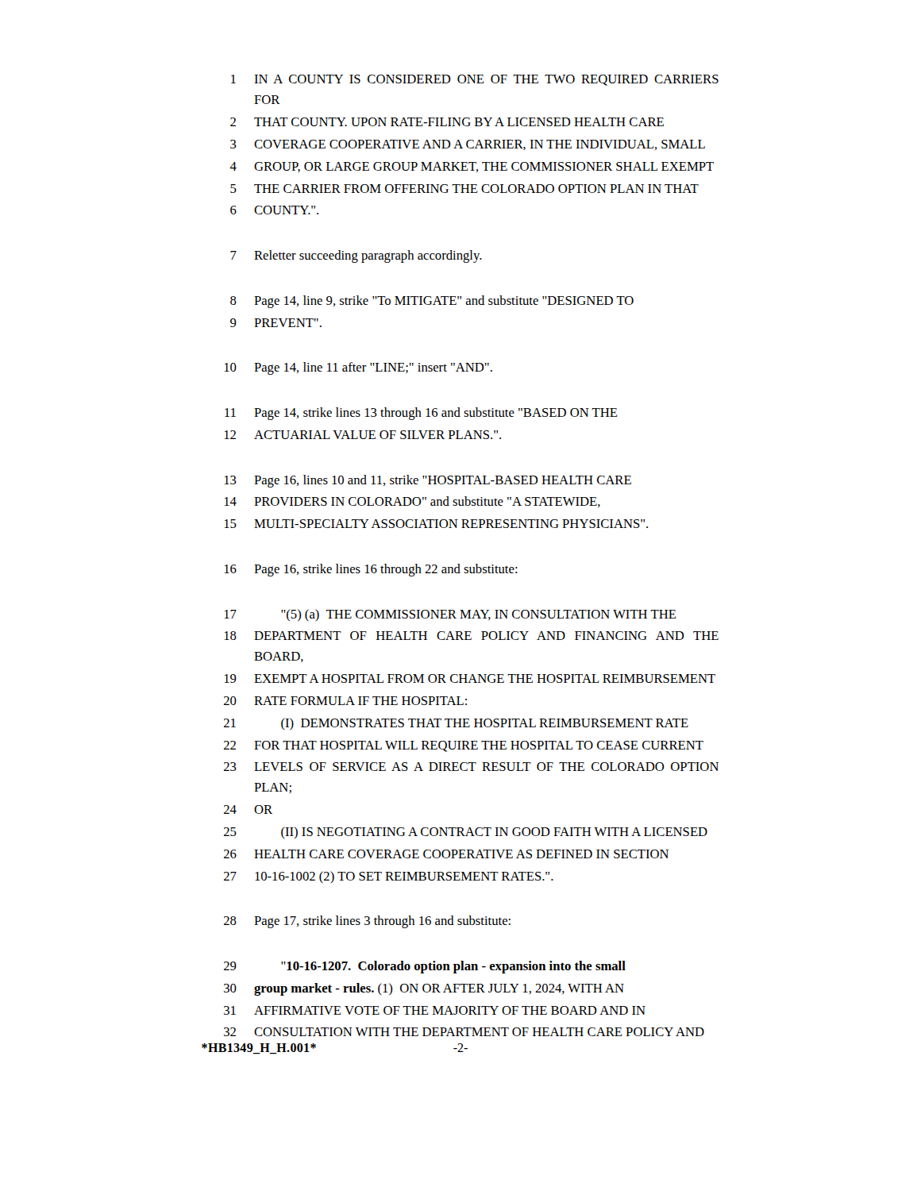| 1 | IN A COUNTY IS CONSIDERED ONE OF THE TWO REQUIRED CARRIERS FOR |
| 2 | THAT COUNTY. UPON RATE-FILING BY A LICENSED HEALTH CARE |
| 3 | COVERAGE COOPERATIVE AND A CARRIER, IN THE INDIVIDUAL, SMALL |
| 4 | GROUP, OR LARGE GROUP MARKET, THE COMMISSIONER SHALL EXEMPT |
| 5 | THE CARRIER FROM OFFERING THE COLORADO OPTION PLAN IN THAT |
| 6 | COUNTY. ". |
| 7 | Reletter succeeding paragraph accordingly. |
| 8 | Page 14, line 9, strike "To MITIGATE " and substitute " DESIGNED TO |
| 9 | PREVENT ". |
| 10 | Page 14, line 11 after " LINE; " insert " AND ". |
| 11 | Page 14, strike lines 13 through 16 and substitute " BASED ON THE |
| 12 | ACTUARIAL VALUE OF SILVER PLANS. ". |
| 13 | Page 16, lines 10 and 11, strike " HOSPITAL-BASED HEALTH CARE |
| 14 | PROVIDERS IN COLORADO " and substitute " A STATEWIDE, |
| 15 | MULTI-SPECIALTY ASSOCIATION REPRESENTING PHYSICIANS ". |
| 16 | Page 16, strike lines 16 through 22 and substitute: |
| 17 | "(5) (a) THE COMMISSIONER MAY, IN CONSULTATION WITH THE |
| 18 | DEPARTMENT OF HEALTH CARE POLICY AND FINANCING AND THE BOARD, |
| 19 | EXEMPT A HOSPITAL FROM OR CHANGE THE HOSPITAL REIMBURSEMENT |
| 20 | RATE FORMULA IF THE HOSPITAL: |
| 21 | (I) DEMONSTRATES THAT THE HOSPITAL REIMBURSEMENT RATE |
| 22 | FOR THAT HOSPITAL WILL REQUIRE THE HOSPITAL TO CEASE CURRENT |
| 23 | LEVELS OF SERVICE AS A DIRECT RESULT OF THE COLORADO OPTION PLAN; |
| 24 | OR |
| 25 | (II) IS NEGOTIATING A CONTRACT IN GOOD FAITH WITH A LICENSED |
| 26 | HEALTH CARE COVERAGE COOPERATIVE AS DEFINED IN SECTION |
| 27 | 10-16-1002 (2) TO SET REIMBURSEMENT RATES. ". |
| 28 | Page 17, strike lines 3 through 16 and substitute: |
| 29 | " 10-16-1207. Colorado option plan - expansion into the small |
| 30 | group market - rules. (1) ON OR AFTER JULY 1, 2024, WITH AN |
| 31 | AFFIRMATIVE VOTE OF THE MAJORITY OF THE BOARD AND IN |
| 32 | CONSULTATION WITH THE DEPARTMENT OF HEALTH CARE POLICY AND |
*HB1349_H_H.001* -2-